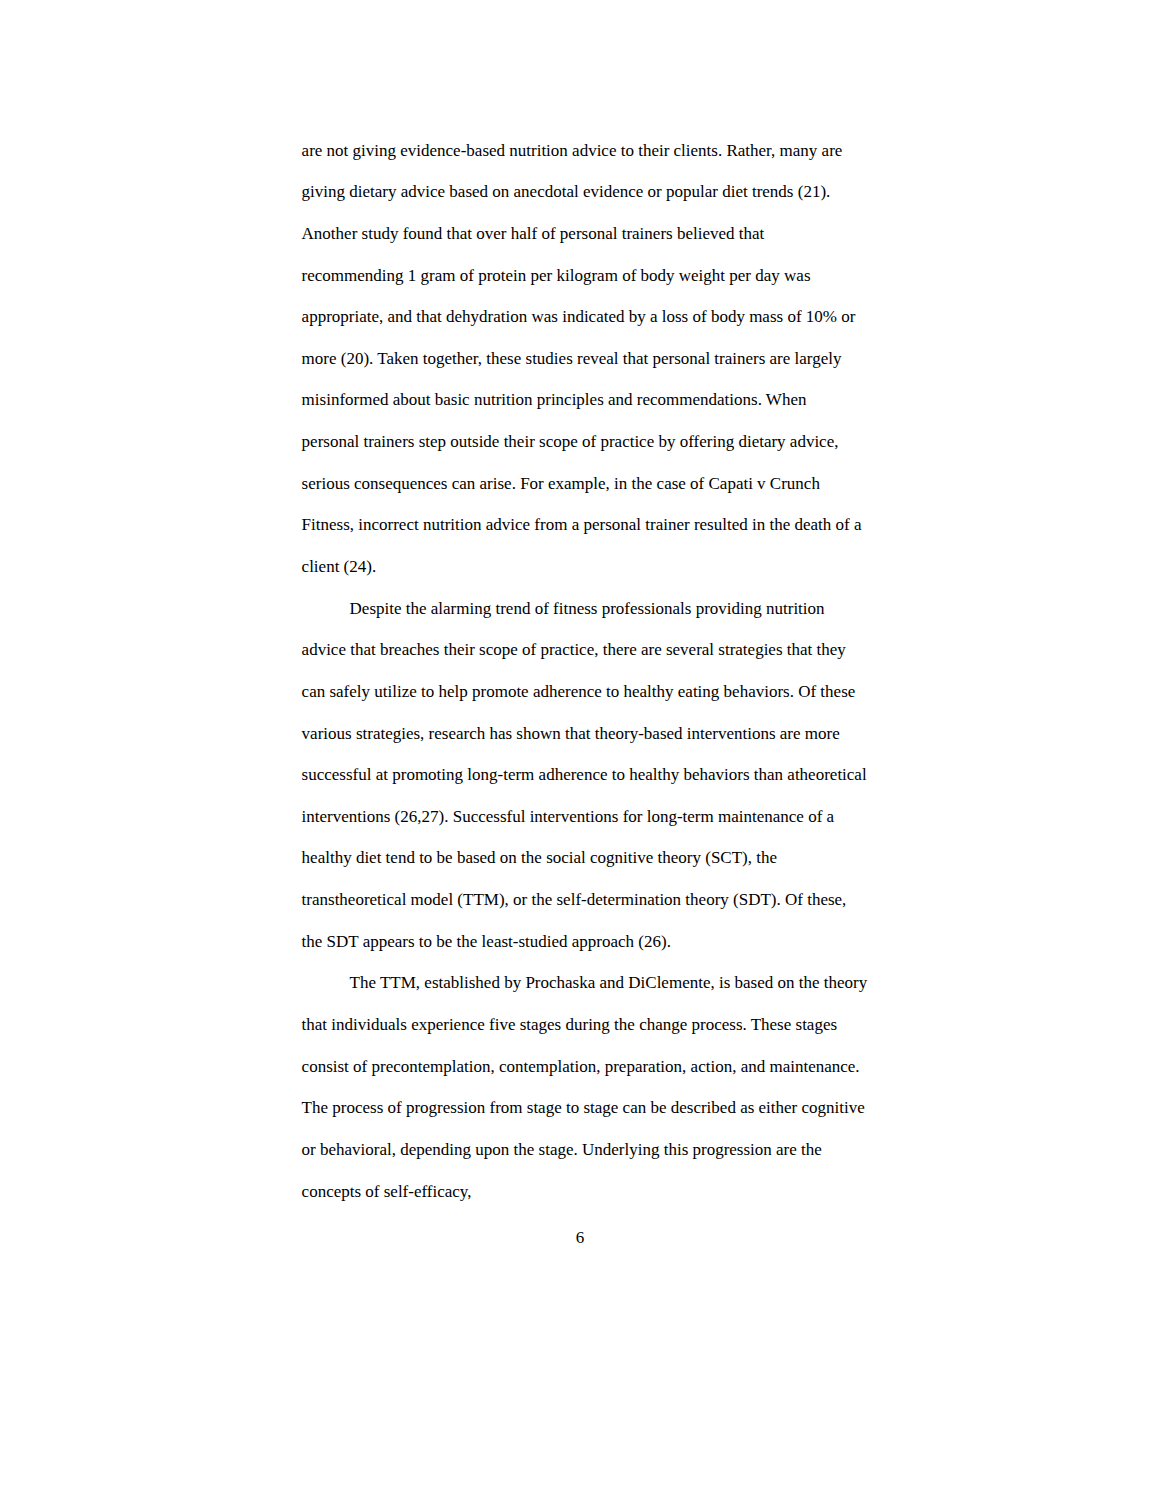are not giving evidence-based nutrition advice to their clients. Rather, many are giving dietary advice based on anecdotal evidence or popular diet trends (21). Another study found that over half of personal trainers believed that recommending 1 gram of protein per kilogram of body weight per day was appropriate, and that dehydration was indicated by a loss of body mass of 10% or more (20). Taken together, these studies reveal that personal trainers are largely misinformed about basic nutrition principles and recommendations. When personal trainers step outside their scope of practice by offering dietary advice, serious consequences can arise. For example, in the case of Capati v Crunch Fitness, incorrect nutrition advice from a personal trainer resulted in the death of a client (24).
Despite the alarming trend of fitness professionals providing nutrition advice that breaches their scope of practice, there are several strategies that they can safely utilize to help promote adherence to healthy eating behaviors. Of these various strategies, research has shown that theory-based interventions are more successful at promoting long-term adherence to healthy behaviors than atheoretical interventions (26,27). Successful interventions for long-term maintenance of a healthy diet tend to be based on the social cognitive theory (SCT), the transtheoretical model (TTM), or the self-determination theory (SDT). Of these, the SDT appears to be the least-studied approach (26).
The TTM, established by Prochaska and DiClemente, is based on the theory that individuals experience five stages during the change process. These stages consist of precontemplation, contemplation, preparation, action, and maintenance. The process of progression from stage to stage can be described as either cognitive or behavioral, depending upon the stage. Underlying this progression are the concepts of self-efficacy,
6